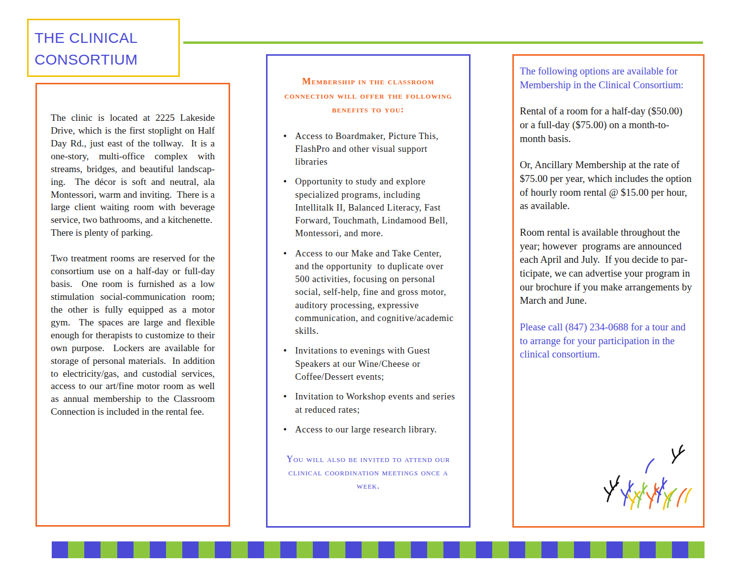THE CLINICAL
CONSORTIUM
The clinic is located at 2225 Lakeside Drive, which is the first stoplight on Half Day Rd., just east of the tollway. It is a one-story, multi-office complex with streams, bridges, and beautiful landscaping. The décor is soft and neutral, ala Montessori, warm and inviting. There is a large client waiting room with beverage service, two bathrooms, and a kitchenette. There is plenty of parking.
Two treatment rooms are reserved for the consortium use on a half-day or full-day basis. One room is furnished as a low stimulation social-communication room; the other is fully equipped as a motor gym. The spaces are large and flexible enough for therapists to customize to their own purpose. Lockers are available for storage of personal materials. In addition to electricity/gas, and custodial services, access to our art/fine motor room as well as annual membership to the Classroom Connection is included in the rental fee.
Membership in the classroom connection will offer the following benefits to you:
Access to Boardmaker, Picture This, FlashPro and other visual support libraries
Opportunity to study and explore specialized programs, including Intellitalk II, Balanced Literacy, Fast Forward, Touchmath, Lindamood Bell, Montessori, and more.
Access to our Make and Take Center, and the opportunity to duplicate over 500 activities, focusing on personal social, self-help, fine and gross motor, auditory processing, expressive communication, and cognitive/academic skills.
Invitations to evenings with Guest Speakers at our Wine/Cheese or Coffee/Dessert events;
Invitation to Workshop events and series at reduced rates;
Access to our large research library.
You will also be invited to attend our clinical coordination meetings once a week.
The following options are available for Membership in the Clinical Consortium:
Rental of a room for a half-day ($50.00) or a full-day ($75.00) on a month-to-month basis.
Or, Ancillary Membership at the rate of $75.00 per year, which includes the option of hourly room rental @ $15.00 per hour, as available.
Room rental is available throughout the year; however programs are announced each April and July. If you decide to participate, we can advertise your program in our brochure if you make arrangements by March and June.
Please call (847) 234-0688 for a tour and to arrange for your participation in the clinical consortium.